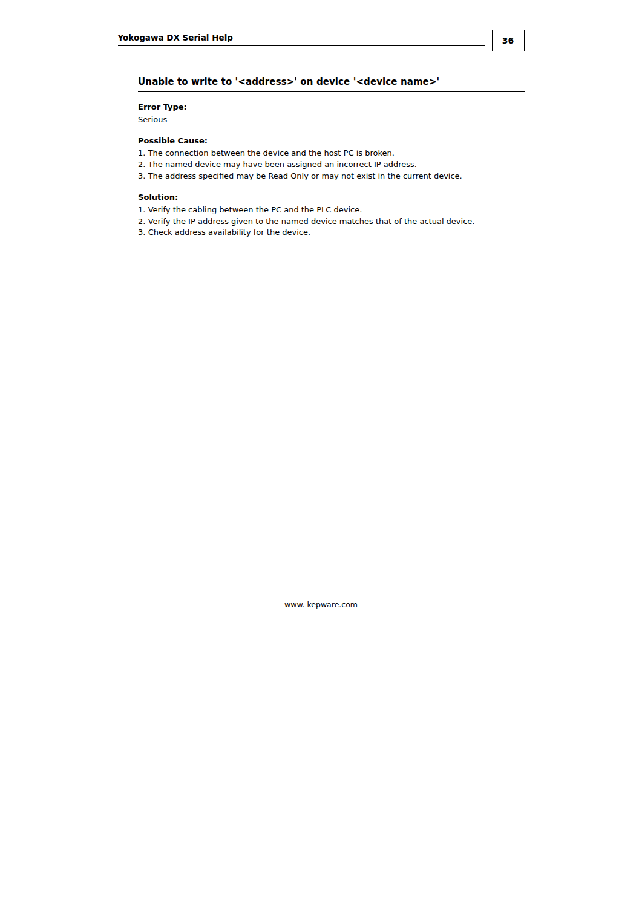Yokogawa DX Serial Help
36
Unable to write to '<address>' on device '<device name>'
Error Type:
Serious
Possible Cause:
1. The connection between the device and the host PC is broken.
2. The named device may have been assigned an incorrect IP address.
3. The address specified may be Read Only or may not exist in the current device.
Solution:
1. Verify the cabling between the PC and the PLC device.
2. Verify the IP address given to the named device matches that of the actual device.
3. Check address availability for the device.
www. kepware.com